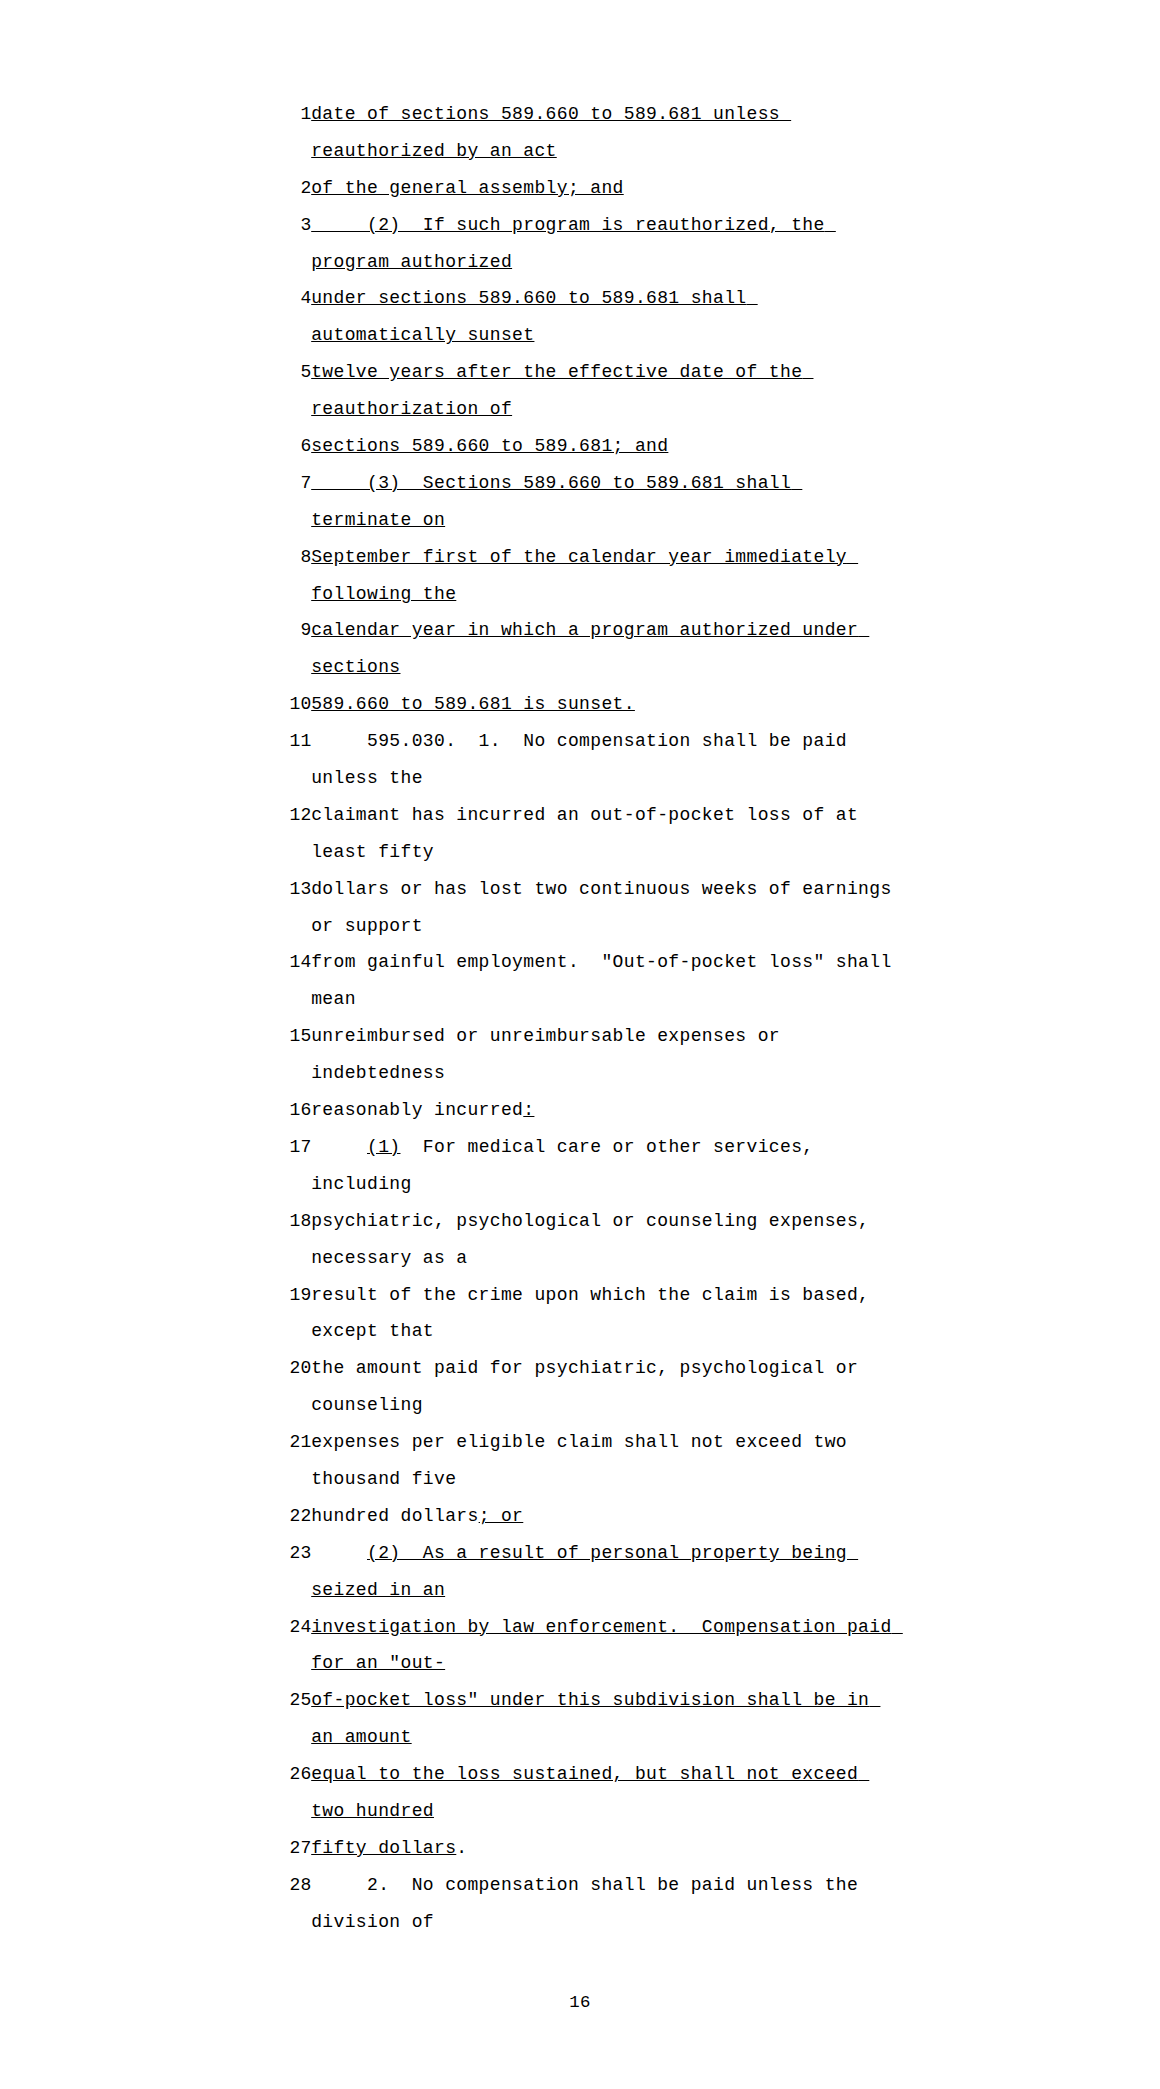| 1 | date of sections 589.660 to 589.681 unless reauthorized by an act |
| 2 | of the general assembly; and |
| 3 | (2) If such program is reauthorized, the program authorized |
| 4 | under sections 589.660 to 589.681 shall automatically sunset |
| 5 | twelve years after the effective date of the reauthorization of |
| 6 | sections 589.660 to 589.681; and |
| 7 | (3) Sections 589.660 to 589.681 shall terminate on |
| 8 | September first of the calendar year immediately following the |
| 9 | calendar year in which a program authorized under sections |
| 10 | 589.660 to 589.681 is sunset. |
| 11 | 595.030. 1. No compensation shall be paid unless the |
| 12 | claimant has incurred an out-of-pocket loss of at least fifty |
| 13 | dollars or has lost two continuous weeks of earnings or support |
| 14 | from gainful employment. "Out-of-pocket loss" shall mean |
| 15 | unreimbursed or unreimbursable expenses or indebtedness |
| 16 | reasonably incurred : |
| 17 | (1) For medical care or other services, including |
| 18 | psychiatric, psychological or counseling expenses, necessary as a |
| 19 | result of the crime upon which the claim is based, except that |
| 20 | the amount paid for psychiatric, psychological or counseling |
| 21 | expenses per eligible claim shall not exceed two thousand five |
| 22 | hundred dollars ; or |
| 23 | (2) As a result of personal property being seized in an |
| 24 | investigation by law enforcement. Compensation paid for an "out- |
| 25 | of-pocket loss" under this subdivision shall be in an amount |
| 26 | equal to the loss sustained, but shall not exceed two hundred |
| 27 | fifty dollars . |
| 28 | 2. No compensation shall be paid unless the division of |
16